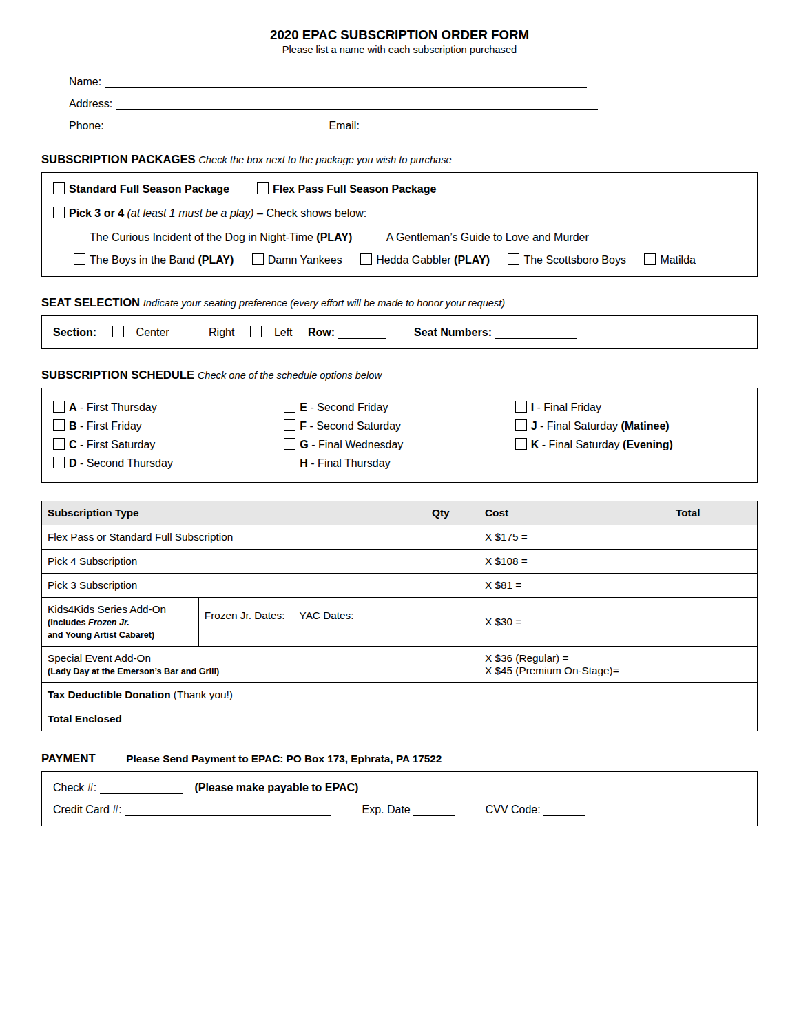2020 EPAC SUBSCRIPTION ORDER FORM
Please list a name with each subscription purchased
Name:
Address:
Phone: Email:
SUBSCRIPTION PACKAGES Check the box next to the package you wish to purchase
Standard Full Season Package Flex Pass Full Season Package
Pick 3 or 4 (at least 1 must be a play) – Check shows below:
The Curious Incident of the Dog in Night-Time (PLAY) A Gentleman’s Guide to Love and Murder
The Boys in the Band (PLAY) Damn Yankees Hedda Gabbler (PLAY) The Scottsboro Boys Matilda
SEAT SELECTION Indicate your seating preference (every effort will be made to honor your request)
Section: Center Right Left Row: Seat Numbers:
SUBSCRIPTION SCHEDULE Check one of the schedule options below
| A - First Thursday | E - Second Friday | I - Final Friday |
| B - First Friday | F - Second Saturday | J - Final Saturday (Matinee) |
| C - First Saturday | G - Final Wednesday | K - Final Saturday (Evening) |
| D - Second Thursday | H - Final Thursday | |
| Subscription Type | Qty | Cost | Total |
| --- | --- | --- | --- |
| Flex Pass or Standard Full Subscription | | X $175 = | |
| Pick 4 Subscription | | X $108 = | |
| Pick 3 Subscription | | X $81 = | |
| Kids4Kids Series Add-On (Includes Frozen Jr. and Young Artist Cabaret) | Frozen Jr. Dates: YAC Dates: | | X $30 = | |
| Special Event Add-On (Lady Day at the Emerson’s Bar and Grill) | | X $36 (Regular) = X $45 (Premium On-Stage)= | |
| Tax Deductible Donation (Thank you!) | |
| Total Enclosed | |
PAYMENT Please Send Payment to EPAC: PO Box 173, Ephrata, PA 17522
Check #: (Please make payable to EPAC)
Credit Card #: Exp. Date CVV Code: